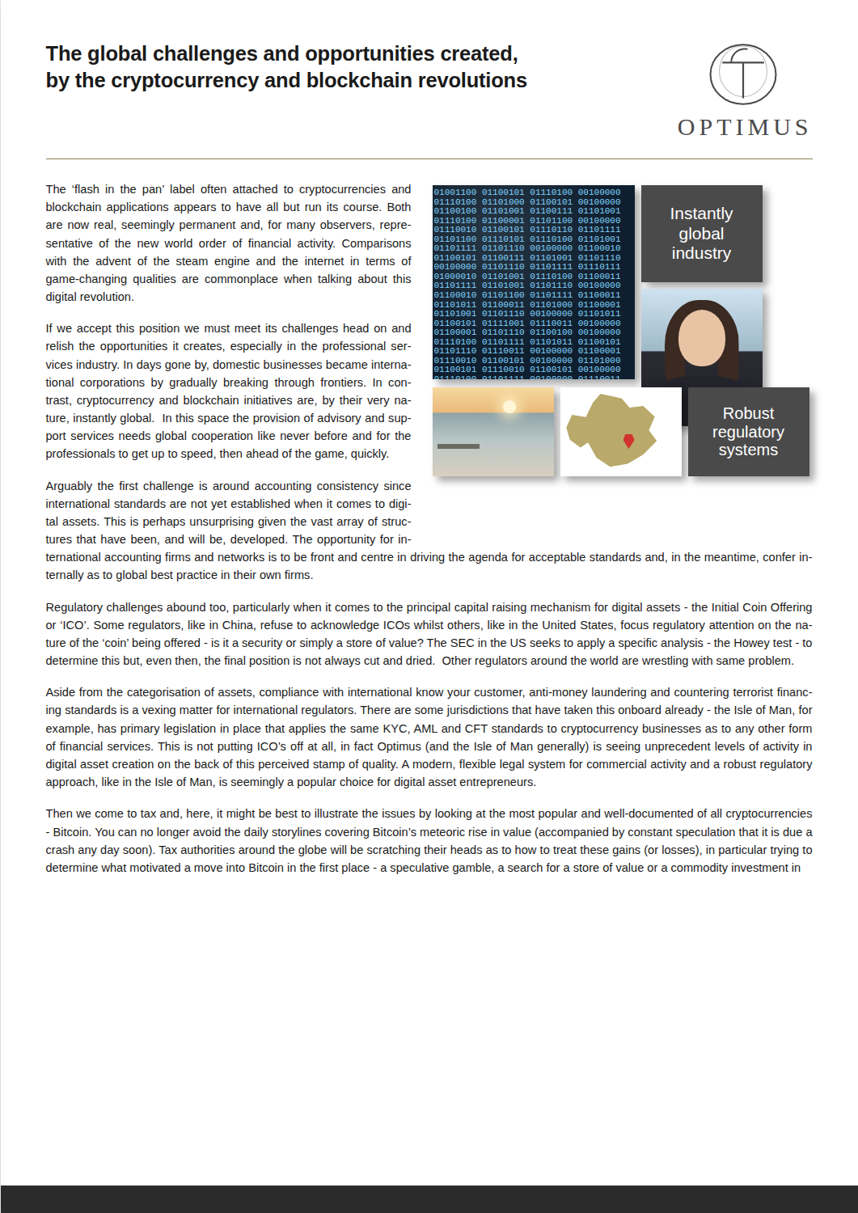The global challenges and opportunities created,
by the cryptocurrency and blockchain revolutions
OPTIMUS
01001100 01100101 01110100 00100000 01110100 01101000 01100101 00100000 01100100 01101001 01100111 01101001 01110100 01100001 01101100 00100000 01110010 01100101 01110110 01101111 01101100 01110101 01110100 01101001 01101111 01101110 00100000 01100010 01100101 01100111 01101001 01101110 00100000 01101110 01101111 01110111 01000010 01101001 01110100 01100011 01101111 01101001 01101110 00100000 01100010 01101100 01101111 01100011 01101011 01100011 01101000 01100001 01101001 01101110 00100000 01101011 01100101 01111001 01110011 00100000 01100001 01101110 01100100 00100000 01110100 01101111 01101011 01100101 01101110 01110011 00100000 01100001 01110010 01100101 00100000 01101000 01100101 01110010 01100101 00100000 01110100 01101111 00100000 01110011 01110100 01100001 01111001 00100000 01100110 01101111 01110010 01100101 01110110 01100101 01110010 00100000 01001001 01010011 01001111 00100000 01001011 01011001 01000011 00100000 01000001 01001101 01001100 00100000 01000011 01000110 01010100 00100000 01001001 01101111 01001101 00100000 01100111 01101100 01101111 01100010 01100001 01101100 00100000 01101001 01101110 01100100 01110101 01110011 01110100 01110010 01111001 00100000 01110010 01100101 01100111 01110101 01101100 01100001 01110100 01101111 01110010 01111001 00100000 01110011 01111001 01110011 01110100 01100101 01101101 01110011 00100000 01100001 01101110 01100100 00100000 01101101 01101111 01110010 01100101 00100000
Instantly
global
industry
Robust
regulatory
systems
The ‘flash in the pan’ label often attached to cryptocurrencies and blockchain applications appears to have all but run its course. Both are now real, seemingly permanent and, for many observers, representative of the new world order of financial activity. Comparisons with the advent of the steam engine and the internet in terms of game-changing qualities are commonplace when talking about this digital revolution.
If we accept this position we must meet its challenges head on and relish the opportunities it creates, especially in the professional services industry. In days gone by, domestic businesses became international corporations by gradually breaking through frontiers. In contrast, cryptocurrency and blockchain initiatives are, by their very nature, instantly global. In this space the provision of advisory and support services needs global cooperation like never before and for the professionals to get up to speed, then ahead of the game, quickly.
Arguably the first challenge is around accounting consistency since international standards are not yet established when it comes to digital assets. This is perhaps unsurprising given the vast array of structures that have been, and will be, developed. The opportunity for international accounting firms and networks is to be front and centre in driving the agenda for acceptable standards and, in the meantime, confer internally as to global best practice in their own firms.
Regulatory challenges abound too, particularly when it comes to the principal capital raising mechanism for digital assets - the Initial Coin Offering or ‘ICO’. Some regulators, like in China, refuse to acknowledge ICOs whilst others, like in the United States, focus regulatory attention on the nature of the ‘coin’ being offered - is it a security or simply a store of value? The SEC in the US seeks to apply a specific analysis - the Howey test - to determine this but, even then, the final position is not always cut and dried. Other regulators around the world are wrestling with same problem.
Aside from the categorisation of assets, compliance with international know your customer, anti-money laundering and countering terrorist financing standards is a vexing matter for international regulators. There are some jurisdictions that have taken this onboard already - the Isle of Man, for example, has primary legislation in place that applies the same KYC, AML and CFT standards to cryptocurrency businesses as to any other form of financial services. This is not putting ICO’s off at all, in fact Optimus (and the Isle of Man generally) is seeing unprecedent levels of activity in digital asset creation on the back of this perceived stamp of quality. A modern, flexible legal system for commercial activity and a robust regulatory approach, like in the Isle of Man, is seemingly a popular choice for digital asset entrepreneurs.
Then we come to tax and, here, it might be best to illustrate the issues by looking at the most popular and well-documented of all cryptocurrencies - Bitcoin. You can no longer avoid the daily storylines covering Bitcoin’s meteoric rise in value (accompanied by constant speculation that it is due a crash any day soon). Tax authorities around the globe will be scratching their heads as to how to treat these gains (or losses), in particular trying to determine what motivated a move into Bitcoin in the first place - a speculative gamble, a search for a store of value or a commodity investment in